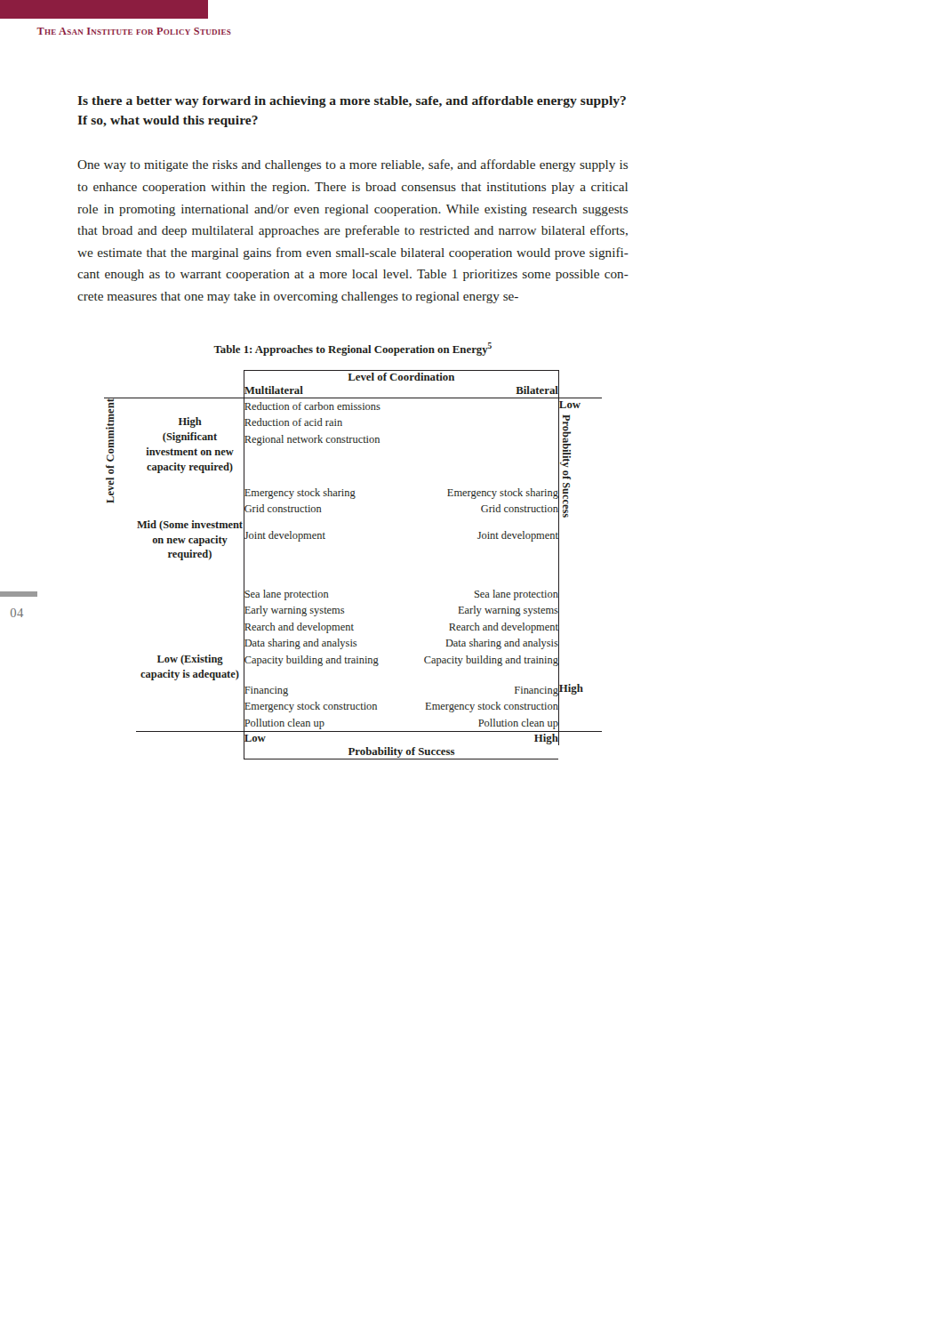The Asan Institute for Policy Studies
04
Is there a better way forward in achieving a more stable, safe, and affordable energy supply? If so, what would this require?
One way to mitigate the risks and challenges to a more reliable, safe, and affordable energy supply is to enhance cooperation within the region. There is broad consensus that institutions play a critical role in promoting international and/or even regional cooperation. While existing research suggests that broad and deep multilateral approaches are preferable to restricted and narrow bilateral efforts, we estimate that the marginal gains from even small-scale bilateral cooperation would prove significant enough as to warrant cooperation at a more local level. Table 1 prioritizes some possible concrete measures that one may take in overcoming challenges to regional energy se-
Table 1: Approaches to Regional Cooperation on Energy5
| | | Level of Coordination | |
| | | Multilateral | Bilateral | |
| Level of Commitment | | Reduction of carbon emissions | | Low |
| High (Significant investment on new capacity required) | Reduction of acid rain Regional network construction | | Probability of Success |
| | Emergency stock sharing Grid construction | Emergency stock sharing Grid construction |
| Mid (Some investment on new capacity required) | Joint development | Joint development |
| | Sea lane protection Early warning systems Rearch and development Data sharing and analysis | Sea lane protection Early warning systems Rearch and development Data sharing and analysis |
| Low (Existing capacity is adequate) | Capacity building and training | Capacity building and training |
| | Financing Emergency stock construction Pollution clean up | Financing Emergency stock construction Pollution clean up | High |
| | | Low | High | |
| | | Probability of Success | |